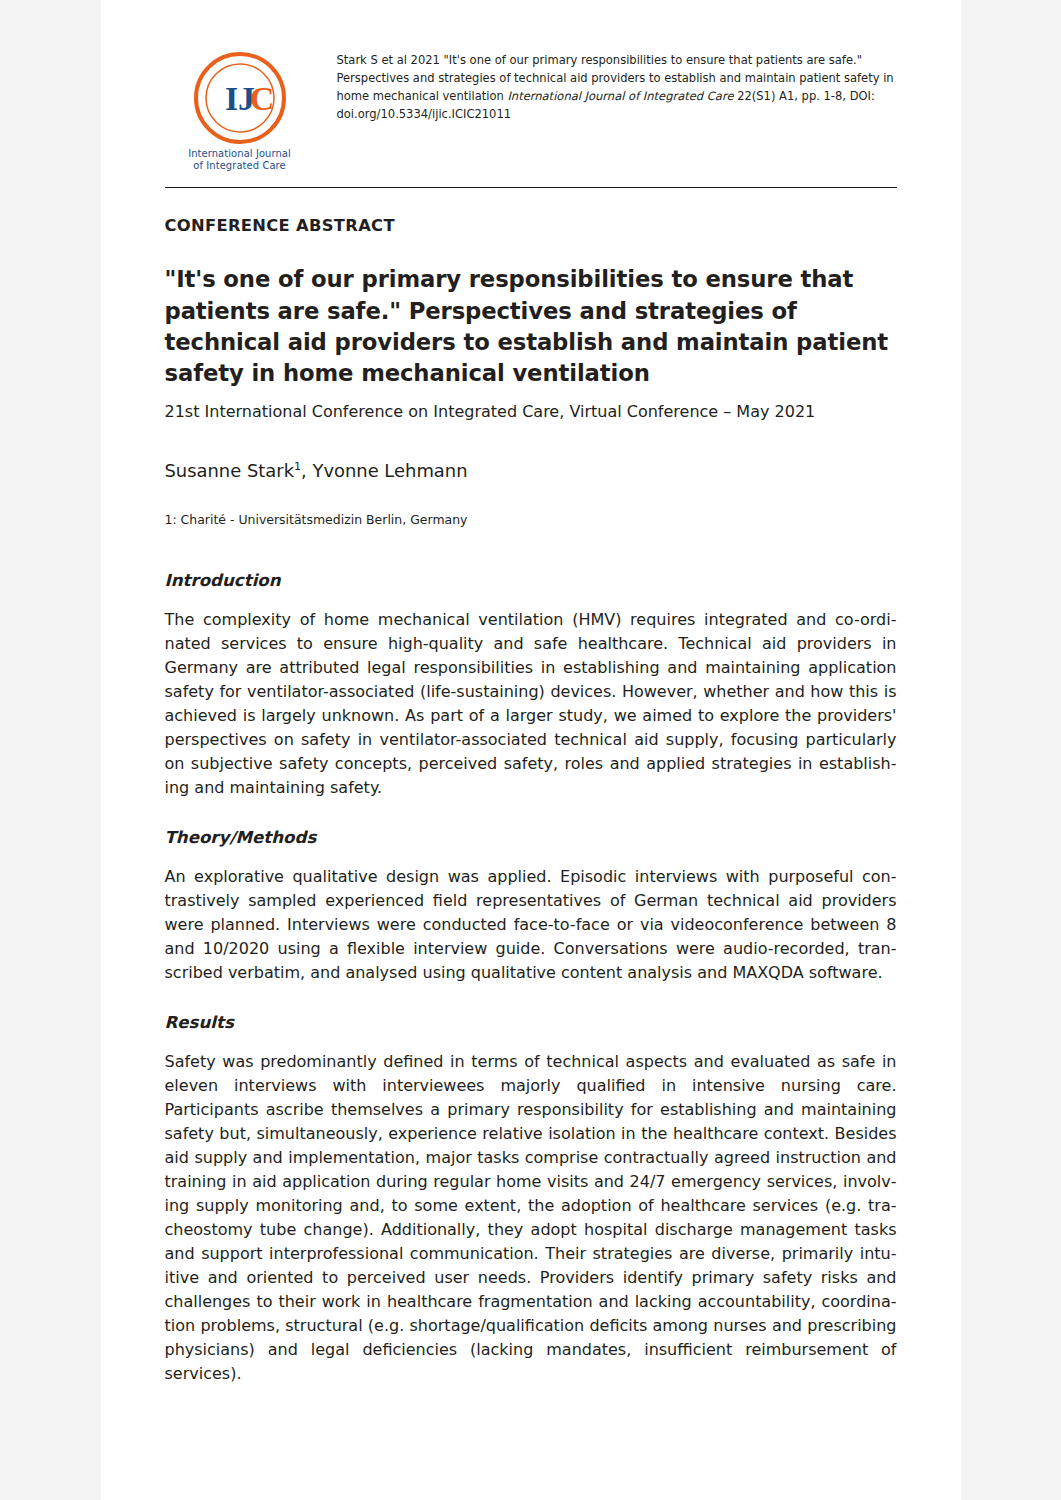IJ C
International Journal
of Integrated Care
Stark S et al 2021 "It's one of our primary responsibilities to ensure that patients are safe." Perspectives and strategies of technical aid providers to establish and maintain patient safety in home mechanical ventilation International Journal of Integrated Care 22(S1) A1, pp. 1-8, DOI: doi.org/10.5334/ijic.ICIC21011
CONFERENCE ABSTRACT
"It's one of our primary responsibilities to ensure that patients are safe." Perspectives and strategies of technical aid providers to establish and maintain patient safety in home mechanical ventilation
21st International Conference on Integrated Care, Virtual Conference – May 2021
Susanne Stark1, Yvonne Lehmann
1: Charité - Universitätsmedizin Berlin, Germany
Introduction
The complexity of home mechanical ventilation (HMV) requires integrated and co-ordinated services to ensure high-quality and safe healthcare. Technical aid providers in Germany are attributed legal responsibilities in establishing and maintaining application safety for ventilator-associated (life-sustaining) devices. However, whether and how this is achieved is largely unknown. As part of a larger study, we aimed to explore the providers' perspectives on safety in ventilator-associated technical aid supply, focusing particularly on subjective safety concepts, perceived safety, roles and applied strategies in establishing and maintaining safety.
Theory/Methods
An explorative qualitative design was applied. Episodic interviews with purposeful contrastively sampled experienced field representatives of German technical aid providers were planned. Interviews were conducted face-to-face or via videoconference between 8 and 10/2020 using a flexible interview guide. Conversations were audio-recorded, transcribed verbatim, and analysed using qualitative content analysis and MAXQDA software.
Results
Safety was predominantly defined in terms of technical aspects and evaluated as safe in eleven interviews with interviewees majorly qualified in intensive nursing care. Participants ascribe themselves a primary responsibility for establishing and maintaining safety but, simultaneously, experience relative isolation in the healthcare context. Besides aid supply and implementation, major tasks comprise contractually agreed instruction and training in aid application during regular home visits and 24/7 emergency services, involving supply monitoring and, to some extent, the adoption of healthcare services (e.g. tracheostomy tube change). Additionally, they adopt hospital discharge management tasks and support interprofessional communication. Their strategies are diverse, primarily intuitive and oriented to perceived user needs. Providers identify primary safety risks and challenges to their work in healthcare fragmentation and lacking accountability, coordination problems, structural (e.g. shortage/qualification deficits among nurses and prescribing physicians) and legal deficiencies (lacking mandates, insufficient reimbursement of services).